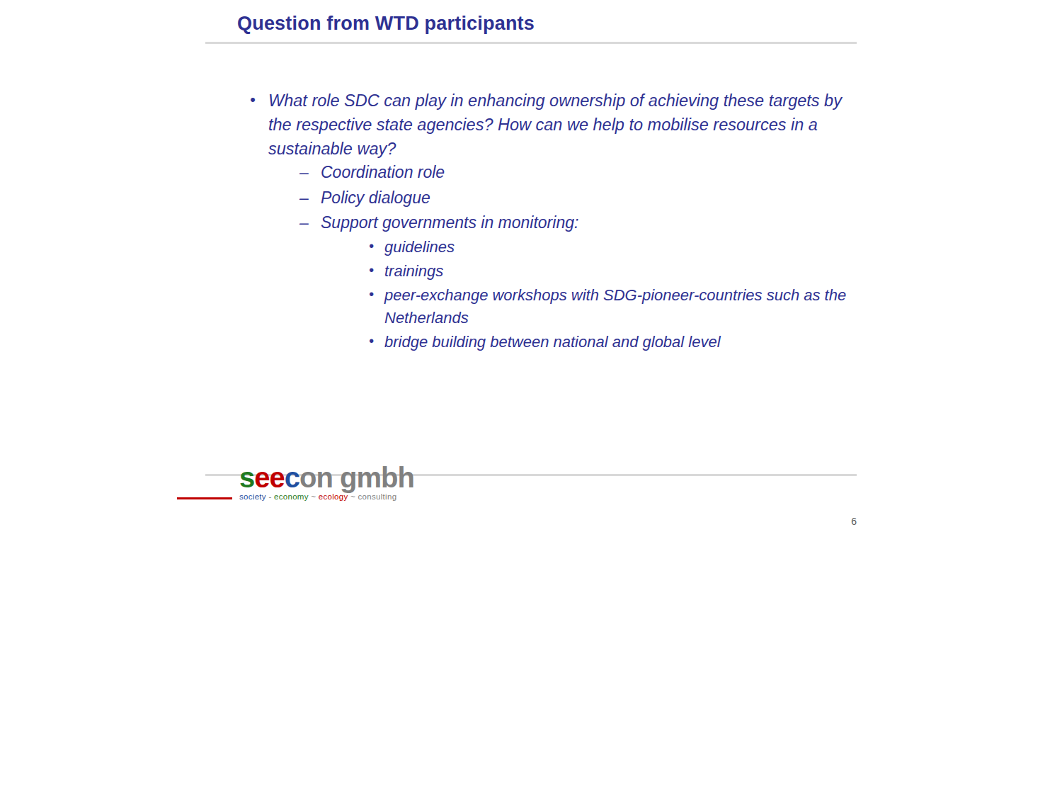Question from WTD participants
What role SDC can play in enhancing ownership of achieving these targets by the respective state agencies? How can we help to mobilise resources in a sustainable way?
Coordination role
Policy dialogue
Support governments in monitoring:
guidelines
trainings
peer-exchange workshops with SDG-pioneer-countries such as the Netherlands
bridge building between national and global level
see con gmbh
society - economy ~ ecology ~ consulting
6